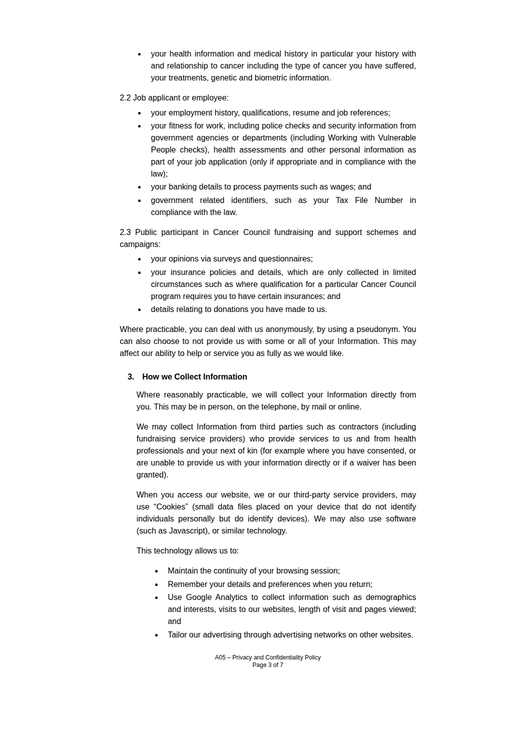your health information and medical history in particular your history with and relationship to cancer including the type of cancer you have suffered, your treatments, genetic and biometric information.
2.2 Job applicant or employee:
your employment history, qualifications, resume and job references;
your fitness for work, including police checks and security information from government agencies or departments (including Working with Vulnerable People checks), health assessments and other personal information as part of your job application (only if appropriate and in compliance with the law);
your banking details to process payments such as wages; and
government related identifiers, such as your Tax File Number in compliance with the law.
2.3 Public participant in Cancer Council fundraising and support schemes and campaigns:
your opinions via surveys and questionnaires;
your insurance policies and details, which are only collected in limited circumstances such as where qualification for a particular Cancer Council program requires you to have certain insurances; and
details relating to donations you have made to us.
Where practicable, you can deal with us anonymously, by using a pseudonym. You can also choose to not provide us with some or all of your Information. This may affect our ability to help or service you as fully as we would like.
How we Collect Information
Where reasonably practicable, we will collect your Information directly from you. This may be in person, on the telephone, by mail or online.
We may collect Information from third parties such as contractors (including fundraising service providers) who provide services to us and from health professionals and your next of kin (for example where you have consented, or are unable to provide us with your information directly or if a waiver has been granted).
When you access our website, we or our third-party service providers, may use “Cookies” (small data files placed on your device that do not identify individuals personally but do identify devices). We may also use software (such as Javascript), or similar technology.
This technology allows us to:
Maintain the continuity of your browsing session;
Remember your details and preferences when you return;
Use Google Analytics to collect information such as demographics and interests, visits to our websites, length of visit and pages viewed; and
Tailor our advertising through advertising networks on other websites.
A05 – Privacy and Confidentiality Policy
Page 3 of 7